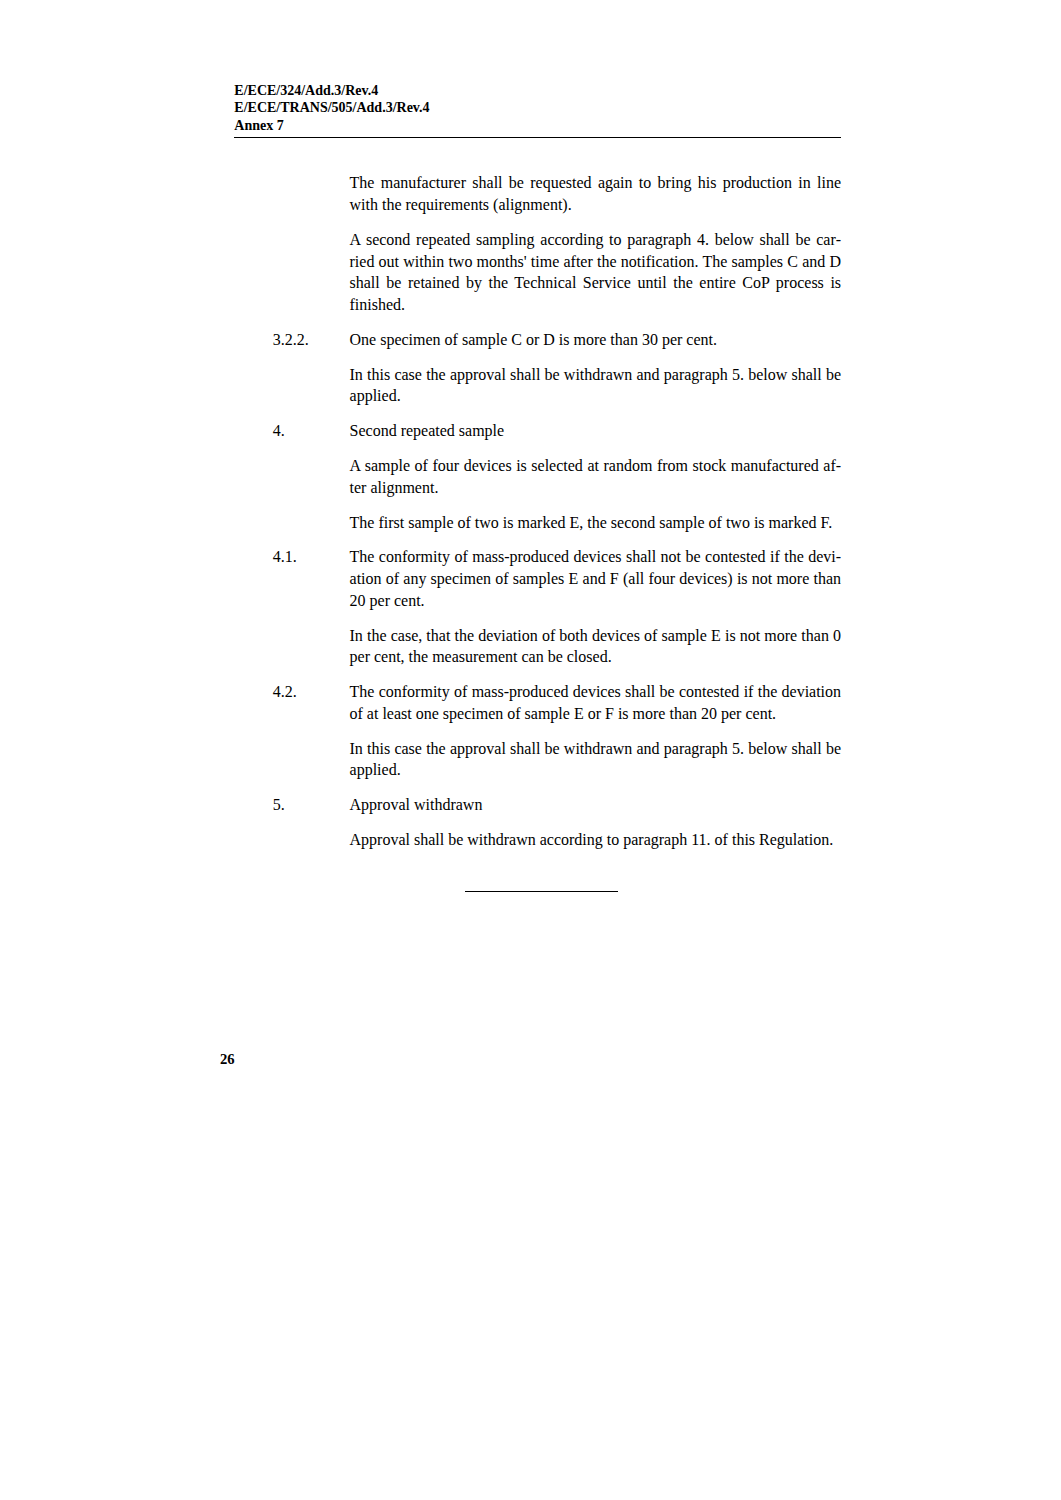E/ECE/324/Add.3/Rev.4
E/ECE/TRANS/505/Add.3/Rev.4
Annex 7
The manufacturer shall be requested again to bring his production in line with the requirements (alignment).
A second repeated sampling according to paragraph 4. below shall be carried out within two months' time after the notification. The samples C and D shall be retained by the Technical Service until the entire CoP process is finished.
3.2.2.
One specimen of sample C or D is more than 30 per cent.
In this case the approval shall be withdrawn and paragraph 5. below shall be applied.
4.
Second repeated sample
A sample of four devices is selected at random from stock manufactured after alignment.
The first sample of two is marked E, the second sample of two is marked F.
4.1.
The conformity of mass-produced devices shall not be contested if the deviation of any specimen of samples E and F (all four devices) is not more than 20 per cent.
In the case, that the deviation of both devices of sample E is not more than 0 per cent, the measurement can be closed.
4.2.
The conformity of mass-produced devices shall be contested if the deviation of at least one specimen of sample E or F is more than 20 per cent.
In this case the approval shall be withdrawn and paragraph 5. below shall be applied.
5.
Approval withdrawn
Approval shall be withdrawn according to paragraph 11. of this Regulation.
26